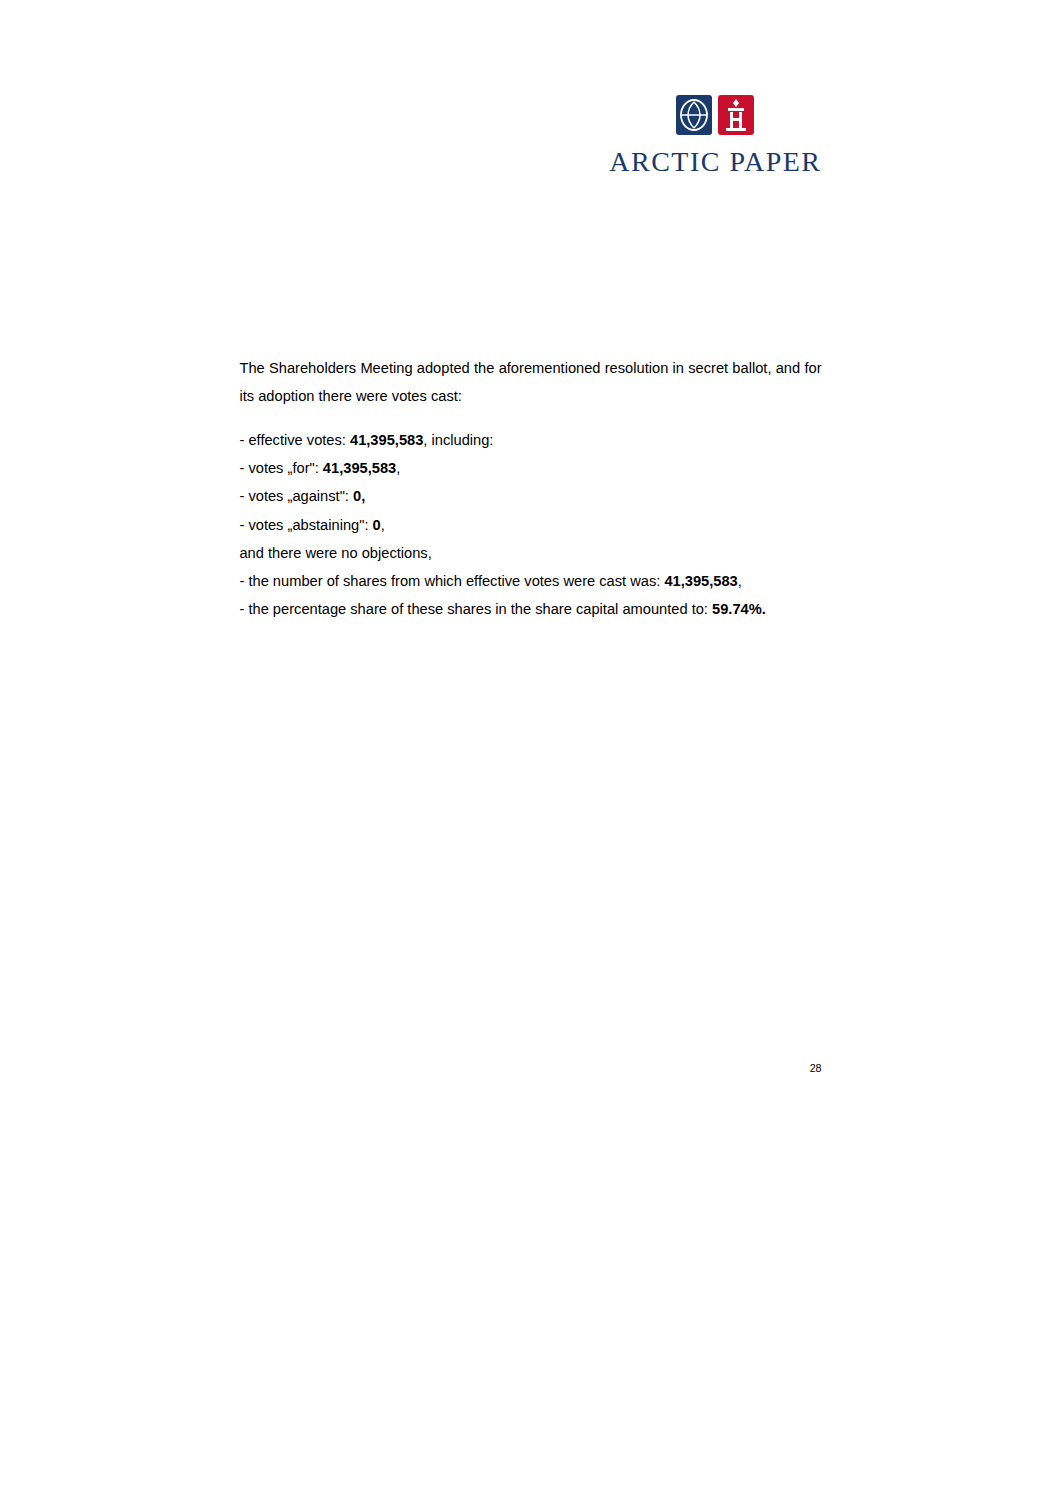ARCTIC PAPER
The Shareholders Meeting adopted the aforementioned resolution in secret ballot, and for its adoption there were votes cast:
- effective votes: 41,395,583, including:
- votes „for": 41,395,583,
- votes „against": 0,
- votes „abstaining": 0,
and there were no objections,
- the number of shares from which effective votes were cast was: 41,395,583,
- the percentage share of these shares in the share capital amounted to: 59.74%.
28